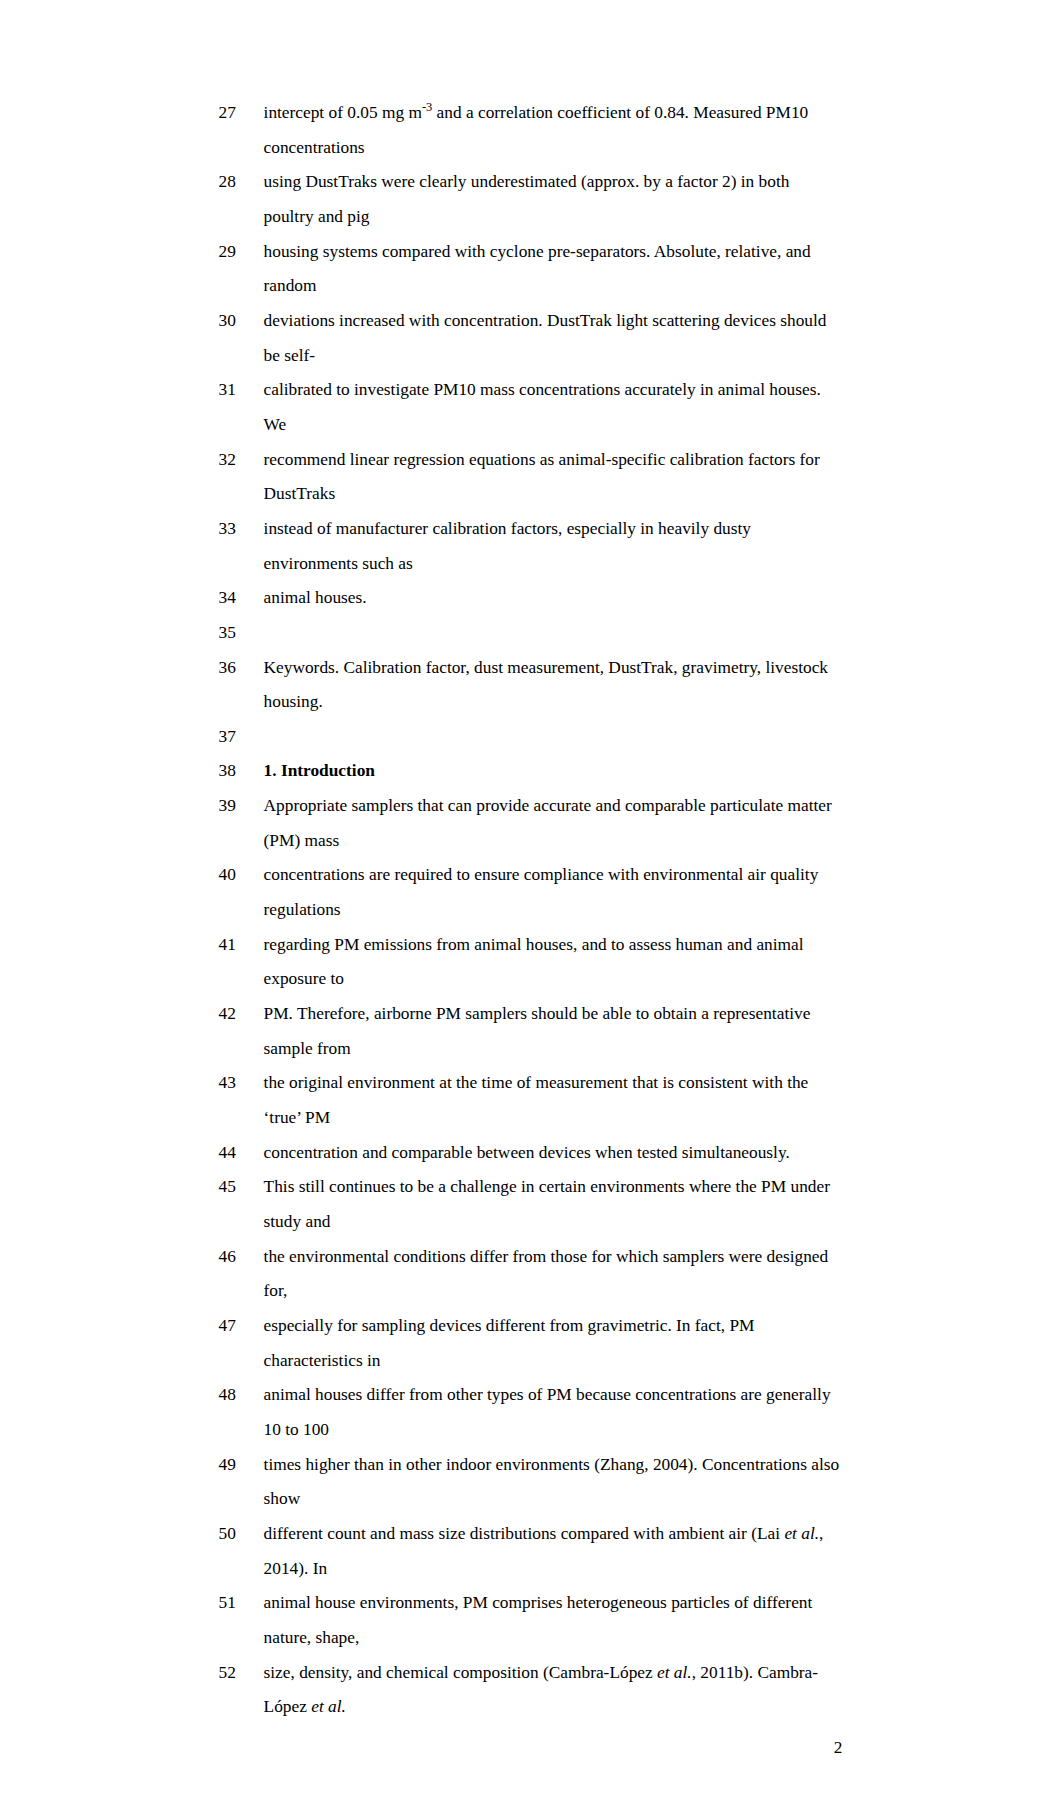27 intercept of 0.05 mg m-3 and a correlation coefficient of 0.84. Measured PM10 concentrations
28 using DustTraks were clearly underestimated (approx. by a factor 2) in both poultry and pig
29 housing systems compared with cyclone pre-separators. Absolute, relative, and random
30 deviations increased with concentration. DustTrak light scattering devices should be self-
31 calibrated to investigate PM10 mass concentrations accurately in animal houses. We
32 recommend linear regression equations as animal-specific calibration factors for DustTraks
33 instead of manufacturer calibration factors, especially in heavily dusty environments such as
34 animal houses.
35
36 Keywords. Calibration factor, dust measurement, DustTrak, gravimetry, livestock housing.
37
381. Introduction
39 Appropriate samplers that can provide accurate and comparable particulate matter (PM) mass
40 concentrations are required to ensure compliance with environmental air quality regulations
41 regarding PM emissions from animal houses, and to assess human and animal exposure to
42 PM. Therefore, airborne PM samplers should be able to obtain a representative sample from
43 the original environment at the time of measurement that is consistent with the ‘true’ PM
44 concentration and comparable between devices when tested simultaneously.
45 This still continues to be a challenge in certain environments where the PM under study and
46 the environmental conditions differ from those for which samplers were designed for,
47 especially for sampling devices different from gravimetric. In fact, PM characteristics in
48 animal houses differ from other types of PM because concentrations are generally 10 to 100
49 times higher than in other indoor environments (Zhang, 2004). Concentrations also show
50 different count and mass size distributions compared with ambient air (Lai et al., 2014). In
51 animal house environments, PM comprises heterogeneous particles of different nature, shape,
52 size, density, and chemical composition (Cambra-López et al., 2011b). Cambra-López et al.
2